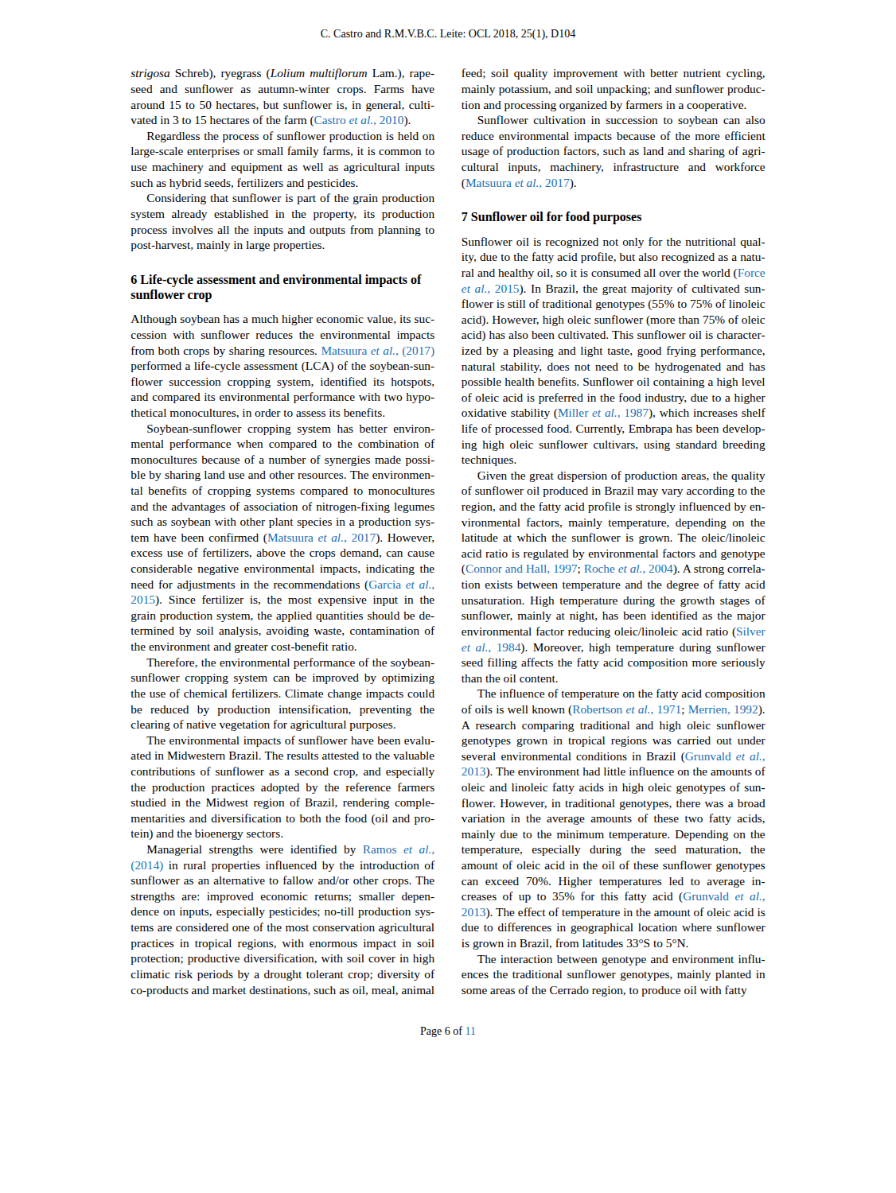C. Castro and R.M.V.B.C. Leite: OCL 2018, 25(1), D104
strigosa Schreb), ryegrass (Lolium multiflorum Lam.), rapeseed and sunflower as autumn-winter crops. Farms have around 15 to 50 hectares, but sunflower is, in general, cultivated in 3 to 15 hectares of the farm (Castro et al., 2010).
Regardless the process of sunflower production is held on large-scale enterprises or small family farms, it is common to use machinery and equipment as well as agricultural inputs such as hybrid seeds, fertilizers and pesticides.
Considering that sunflower is part of the grain production system already established in the property, its production process involves all the inputs and outputs from planning to post-harvest, mainly in large properties.
6 Life-cycle assessment and environmental impacts of sunflower crop
Although soybean has a much higher economic value, its succession with sunflower reduces the environmental impacts from both crops by sharing resources. Matsuura et al., (2017) performed a life-cycle assessment (LCA) of the soybean-sunflower succession cropping system, identified its hotspots, and compared its environmental performance with two hypothetical monocultures, in order to assess its benefits.
Soybean-sunflower cropping system has better environmental performance when compared to the combination of monocultures because of a number of synergies made possible by sharing land use and other resources. The environmental benefits of cropping systems compared to monocultures and the advantages of association of nitrogen-fixing legumes such as soybean with other plant species in a production system have been confirmed (Matsuura et al., 2017). However, excess use of fertilizers, above the crops demand, can cause considerable negative environmental impacts, indicating the need for adjustments in the recommendations (Garcia et al., 2015). Since fertilizer is, the most expensive input in the grain production system, the applied quantities should be determined by soil analysis, avoiding waste, contamination of the environment and greater cost-benefit ratio.
Therefore, the environmental performance of the soybean-sunflower cropping system can be improved by optimizing the use of chemical fertilizers. Climate change impacts could be reduced by production intensification, preventing the clearing of native vegetation for agricultural purposes.
The environmental impacts of sunflower have been evaluated in Midwestern Brazil. The results attested to the valuable contributions of sunflower as a second crop, and especially the production practices adopted by the reference farmers studied in the Midwest region of Brazil, rendering complementarities and diversification to both the food (oil and protein) and the bioenergy sectors.
Managerial strengths were identified by Ramos et al., (2014) in rural properties influenced by the introduction of sunflower as an alternative to fallow and/or other crops. The strengths are: improved economic returns; smaller dependence on inputs, especially pesticides; no-till production systems are considered one of the most conservation agricultural practices in tropical regions, with enormous impact in soil protection; productive diversification, with soil cover in high climatic risk periods by a drought tolerant crop; diversity of co-products and market destinations, such as oil, meal, animal feed; soil quality improvement with better nutrient cycling, mainly potassium, and soil unpacking; and sunflower production and processing organized by farmers in a cooperative.
Sunflower cultivation in succession to soybean can also reduce environmental impacts because of the more efficient usage of production factors, such as land and sharing of agricultural inputs, machinery, infrastructure and workforce (Matsuura et al., 2017).
7 Sunflower oil for food purposes
Sunflower oil is recognized not only for the nutritional quality, due to the fatty acid profile, but also recognized as a natural and healthy oil, so it is consumed all over the world (Force et al., 2015). In Brazil, the great majority of cultivated sunflower is still of traditional genotypes (55% to 75% of linoleic acid). However, high oleic sunflower (more than 75% of oleic acid) has also been cultivated. This sunflower oil is characterized by a pleasing and light taste, good frying performance, natural stability, does not need to be hydrogenated and has possible health benefits. Sunflower oil containing a high level of oleic acid is preferred in the food industry, due to a higher oxidative stability (Miller et al., 1987), which increases shelf life of processed food. Currently, Embrapa has been developing high oleic sunflower cultivars, using standard breeding techniques.
Given the great dispersion of production areas, the quality of sunflower oil produced in Brazil may vary according to the region, and the fatty acid profile is strongly influenced by environmental factors, mainly temperature, depending on the latitude at which the sunflower is grown. The oleic/linoleic acid ratio is regulated by environmental factors and genotype (Connor and Hall, 1997; Roche et al., 2004). A strong correlation exists between temperature and the degree of fatty acid unsaturation. High temperature during the growth stages of sunflower, mainly at night, has been identified as the major environmental factor reducing oleic/linoleic acid ratio (Silver et al., 1984). Moreover, high temperature during sunflower seed filling affects the fatty acid composition more seriously than the oil content.
The influence of temperature on the fatty acid composition of oils is well known (Robertson et al., 1971; Merrien, 1992). A research comparing traditional and high oleic sunflower genotypes grown in tropical regions was carried out under several environmental conditions in Brazil (Grunvald et al., 2013). The environment had little influence on the amounts of oleic and linoleic fatty acids in high oleic genotypes of sunflower. However, in traditional genotypes, there was a broad variation in the average amounts of these two fatty acids, mainly due to the minimum temperature. Depending on the temperature, especially during the seed maturation, the amount of oleic acid in the oil of these sunflower genotypes can exceed 70%. Higher temperatures led to average increases of up to 35% for this fatty acid (Grunvald et al., 2013). The effect of temperature in the amount of oleic acid is due to differences in geographical location where sunflower is grown in Brazil, from latitudes 33°S to 5°N.
The interaction between genotype and environment influences the traditional sunflower genotypes, mainly planted in some areas of the Cerrado region, to produce oil with fatty
Page 6 of 11